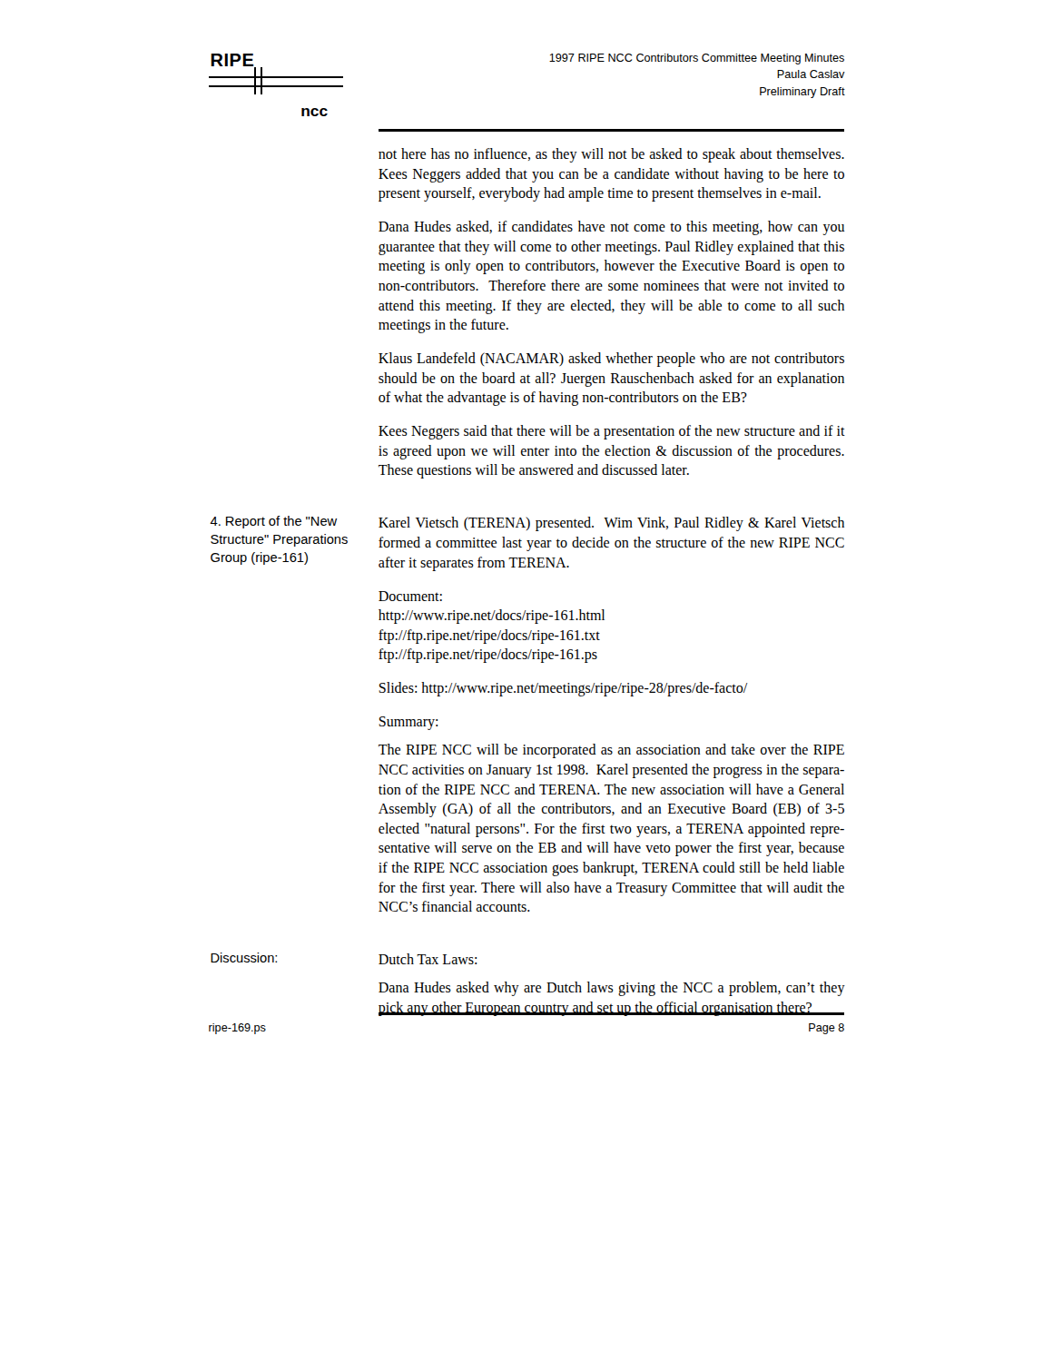RIPE
ncc
1997 RIPE NCC Contributors Committee Meeting Minutes
Paula Caslav
Preliminary Draft
not here has no influence, as they will not be asked to speak about themselves. Kees Neggers added that you can be a candidate without having to be here to present yourself, everybody had ample time to present themselves in e-mail.
Dana Hudes asked, if candidates have not come to this meeting, how can you guarantee that they will come to other meetings. Paul Ridley explained that this meeting is only open to contributors, however the Executive Board is open to non-contributors. Therefore there are some nominees that were not invited to attend this meeting. If they are elected, they will be able to come to all such meetings in the future.
Klaus Landefeld (NACAMAR) asked whether people who are not contributors should be on the board at all? Juergen Rauschenbach asked for an explanation of what the advantage is of having non-contributors on the EB?
Kees Neggers said that there will be a presentation of the new structure and if it is agreed upon we will enter into the election & discussion of the procedures. These questions will be answered and discussed later.
4. Report of the "New Structure" Preparations Group (ripe-161)
Karel Vietsch (TERENA) presented. Wim Vink, Paul Ridley & Karel Vietsch formed a committee last year to decide on the structure of the new RIPE NCC after it separates from TERENA.
Document:
http://www.ripe.net/docs/ripe-161.html
ftp://ftp.ripe.net/ripe/docs/ripe-161.txt
ftp://ftp.ripe.net/ripe/docs/ripe-161.ps
Slides: http://www.ripe.net/meetings/ripe/ripe-28/pres/de-facto/
Summary:
The RIPE NCC will be incorporated as an association and take over the RIPE NCC activities on January 1st 1998. Karel presented the progress in the separation of the RIPE NCC and TERENA. The new association will have a General Assembly (GA) of all the contributors, and an Executive Board (EB) of 3-5 elected "natural persons". For the first two years, a TERENA appointed representative will serve on the EB and will have veto power the first year, because if the RIPE NCC association goes bankrupt, TERENA could still be held liable for the first year. There will also have a Treasury Committee that will audit the NCC’s financial accounts.
Discussion:
Dutch Tax Laws:
Dana Hudes asked why are Dutch laws giving the NCC a problem, can’t they pick any other European country and set up the official organisation there?
ripe-169.ps
Page 8